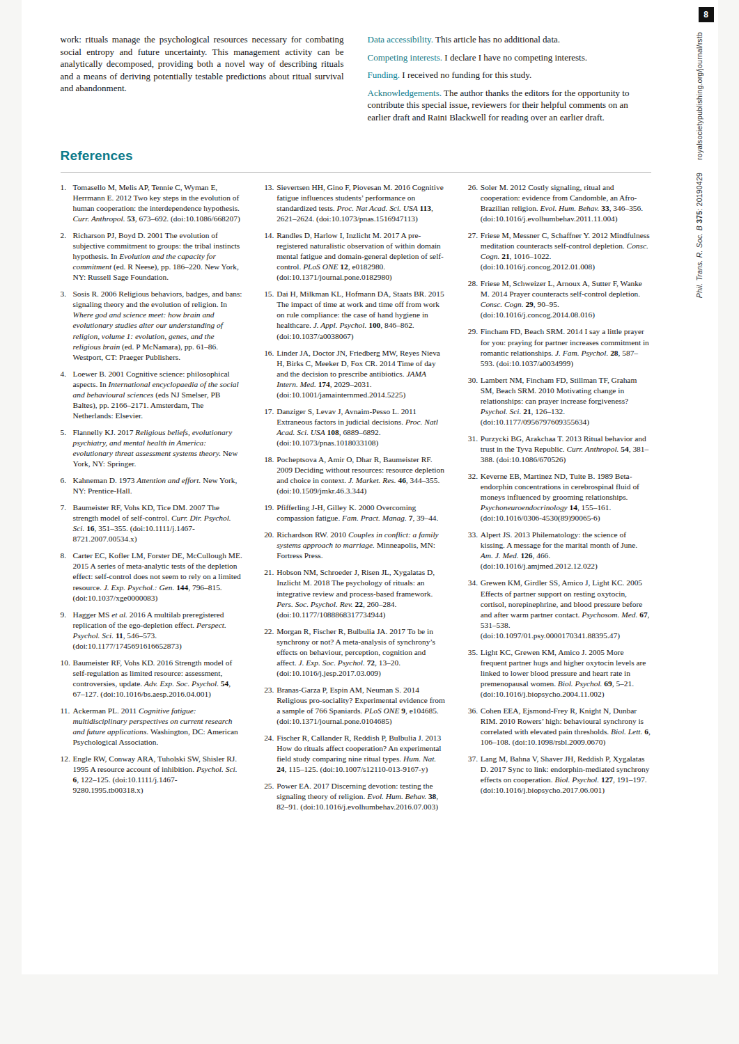8
royalsocietypublishing.org/journal/rstb
Phil. Trans. R. Soc. B 375: 20190429
work: rituals manage the psychological resources necessary for combating social entropy and future uncertainty. This management activity can be analytically decomposed, providing both a novel way of describing rituals and a means of deriving potentially testable predictions about ritual survival and abandonment.
Data accessibility. This article has no additional data.
Competing interests. I declare I have no competing interests.
Funding. I received no funding for this study.
Acknowledgements. The author thanks the editors for the opportunity to contribute this special issue, reviewers for their helpful comments on an earlier draft and Raini Blackwell for reading over an earlier draft.
References
1. Tomasello M, Melis AP, Tennie C, Wyman E, Herrmann E. 2012 Two key steps in the evolution of human cooperation: the interdependence hypothesis. Curr. Anthropol. 53, 673–692. (doi:10.1086/668207)
2. Richarson PJ, Boyd D. 2001 The evolution of subjective commitment to groups: the tribal instincts hypothesis. In Evolution and the capacity for commitment (ed. R Neese), pp. 186–220. New York, NY: Russell Sage Foundation.
3. Sosis R. 2006 Religious behaviors, badges, and bans: signaling theory and the evolution of religion. In Where god and science meet: how brain and evolutionary studies alter our understanding of religion, volume 1: evolution, genes, and the religious brain (ed. P McNamara), pp. 61–86. Westport, CT: Praeger Publishers.
4. Loewer B. 2001 Cognitive science: philosophical aspects. In International encyclopaedia of the social and behavioural sciences (eds NJ Smelser, PB Baltes), pp. 2166–2171. Amsterdam, The Netherlands: Elsevier.
5. Flannelly KJ. 2017 Religious beliefs, evolutionary psychiatry, and mental health in America: evolutionary threat assessment systems theory. New York, NY: Springer.
6. Kahneman D. 1973 Attention and effort. New York, NY: Prentice-Hall.
7. Baumeister RF, Vohs KD, Tice DM. 2007 The strength model of self-control. Curr. Dir. Psychol. Sci. 16, 351–355. (doi:10.1111/j.1467-8721.2007.00534.x)
8. Carter EC, Kofler LM, Forster DE, McCullough ME. 2015 A series of meta-analytic tests of the depletion effect: self-control does not seem to rely on a limited resource. J. Exp. Psychol.: Gen. 144, 796–815. (doi:10.1037/xge0000083)
9. Hagger MS et al. 2016 A multilab preregistered replication of the ego-depletion effect. Perspect. Psychol. Sci. 11, 546–573. (doi:10.1177/1745691616652873)
10. Baumeister RF, Vohs KD. 2016 Strength model of self-regulation as limited resource: assessment, controversies, update. Adv. Exp. Soc. Psychol. 54, 67–127. (doi:10.1016/bs.aesp.2016.04.001)
11. Ackerman PL. 2011 Cognitive fatigue: multidisciplinary perspectives on current research and future applications. Washington, DC: American Psychological Association.
12. Engle RW, Conway ARA, Tuholski SW, Shisler RJ. 1995 A resource account of inhibition. Psychol. Sci. 6, 122–125. (doi:10.1111/j.1467-9280.1995.tb00318.x)
13. Sievertsen HH, Gino F, Piovesan M. 2016 Cognitive fatigue influences students’ performance on standardized tests. Proc. Nat Acad. Sci. USA 113, 2621–2624. (doi:10.1073/pnas.1516947113)
14. Randles D, Harlow I, Inzlicht M. 2017 A pre-registered naturalistic observation of within domain mental fatigue and domain-general depletion of self-control. PLoS ONE 12, e0182980. (doi:10.1371/journal.pone.0182980)
15. Dai H, Milkman KL, Hofmann DA, Staats BR. 2015 The impact of time at work and time off from work on rule compliance: the case of hand hygiene in healthcare. J. Appl. Psychol. 100, 846–862. (doi:10.1037/a0038067)
16. Linder JA, Doctor JN, Friedberg MW, Reyes Nieva H, Birks C, Meeker D, Fox CR. 2014 Time of day and the decision to prescribe antibiotics. JAMA Intern. Med. 174, 2029–2031. (doi:10.1001/jamainternmed.2014.5225)
17. Danziger S, Levav J, Avnaim-Pesso L. 2011 Extraneous factors in judicial decisions. Proc. Natl Acad. Sci. USA 108, 6889–6892. (doi:10.1073/pnas.1018033108)
18. Pocheptsova A, Amir O, Dhar R, Baumeister RF. 2009 Deciding without resources: resource depletion and choice in context. J. Market. Res. 46, 344–355. (doi:10.1509/jmkr.46.3.344)
19. Pfifferling J-H, Gilley K. 2000 Overcoming compassion fatigue. Fam. Pract. Manag. 7, 39–44.
20. Richardson RW. 2010 Couples in conflict: a family systems approach to marriage. Minneapolis, MN: Fortress Press.
21. Hobson NM, Schroeder J, Risen JL, Xygalatas D, Inzlicht M. 2018 The psychology of rituals: an integrative review and process-based framework. Pers. Soc. Psychol. Rev. 22, 260–284. (doi:10.1177/1088868317734944)
22. Morgan R, Fischer R, Bulbulia JA. 2017 To be in synchrony or not? A meta-analysis of synchrony’s effects on behaviour, perception, cognition and affect. J. Exp. Soc. Psychol. 72, 13–20. (doi:10.1016/j.jesp.2017.03.009)
23. Branas-Garza P, Espin AM, Neuman S. 2014 Religious pro-sociality? Experimental evidence from a sample of 766 Spaniards. PLoS ONE 9, e104685. (doi:10.1371/journal.pone.0104685)
24. Fischer R, Callander R, Reddish P, Bulbulia J. 2013 How do rituals affect cooperation? An experimental field study comparing nine ritual types. Hum. Nat. 24, 115–125. (doi:10.1007/s12110-013-9167-y)
25. Power EA. 2017 Discerning devotion: testing the signaling theory of religion. Evol. Hum. Behav. 38, 82–91. (doi:10.1016/j.evolhumbehav.2016.07.003)
26. Soler M. 2012 Costly signaling, ritual and cooperation: evidence from Candomble, an Afro-Brazilian religion. Evol. Hum. Behav. 33, 346–356. (doi:10.1016/j.evolhumbehav.2011.11.004)
27. Friese M, Messner C, Schaffner Y. 2012 Mindfulness meditation counteracts self-control depletion. Consc. Cogn. 21, 1016–1022. (doi:10.1016/j.concog.2012.01.008)
28. Friese M, Schweizer L, Arnoux A, Sutter F, Wanke M. 2014 Prayer counteracts self-control depletion. Consc. Cogn. 29, 90–95. (doi:10.1016/j.concog.2014.08.016)
29. Fincham FD, Beach SRM. 2014 I say a little prayer for you: praying for partner increases commitment in romantic relationships. J. Fam. Psychol. 28, 587–593. (doi:10.1037/a0034999)
30. Lambert NM, Fincham FD, Stillman TF, Graham SM, Beach SRM. 2010 Motivating change in relationships: can prayer increase forgiveness? Psychol. Sci. 21, 126–132. (doi:10.1177/0956797609355634)
31. Purzycki BG, Arakchaa T. 2013 Ritual behavior and trust in the Tyva Republic. Curr. Anthropol. 54, 381–388. (doi:10.1086/670526)
32. Keverne EB, Martinez ND, Tuite B. 1989 Beta-endorphin concentrations in cerebrospinal fluid of moneys influenced by grooming relationships. Psychoneuroendocrinology 14, 155–161. (doi:10.1016/0306-4530(89)90065-6)
33. Alpert JS. 2013 Philematology: the science of kissing. A message for the marital month of June. Am. J. Med. 126, 466. (doi:10.1016/j.amjmed.2012.12.022)
34. Grewen KM, Girdler SS, Amico J, Light KC. 2005 Effects of partner support on resting oxytocin, cortisol, norepinephrine, and blood pressure before and after warm partner contact. Psychosom. Med. 67, 531–538. (doi:10.1097/01.psy.0000170341.88395.47)
35. Light KC, Grewen KM, Amico J. 2005 More frequent partner hugs and higher oxytocin levels are linked to lower blood pressure and heart rate in premenopausal women. Biol. Psychol. 69, 5–21. (doi:10.1016/j.biopsycho.2004.11.002)
36. Cohen EEA, Ejsmond-Frey R, Knight N, Dunbar RIM. 2010 Rowers’ high: behavioural synchrony is correlated with elevated pain thresholds. Biol. Lett. 6, 106–108. (doi:10.1098/rsbl.2009.0670)
37. Lang M, Bahna V, Shaver JH, Reddish P, Xygalatas D. 2017 Sync to link: endorphin-mediated synchrony effects on cooperation. Biol. Psychol. 127, 191–197. (doi:10.1016/j.biopsycho.2017.06.001)